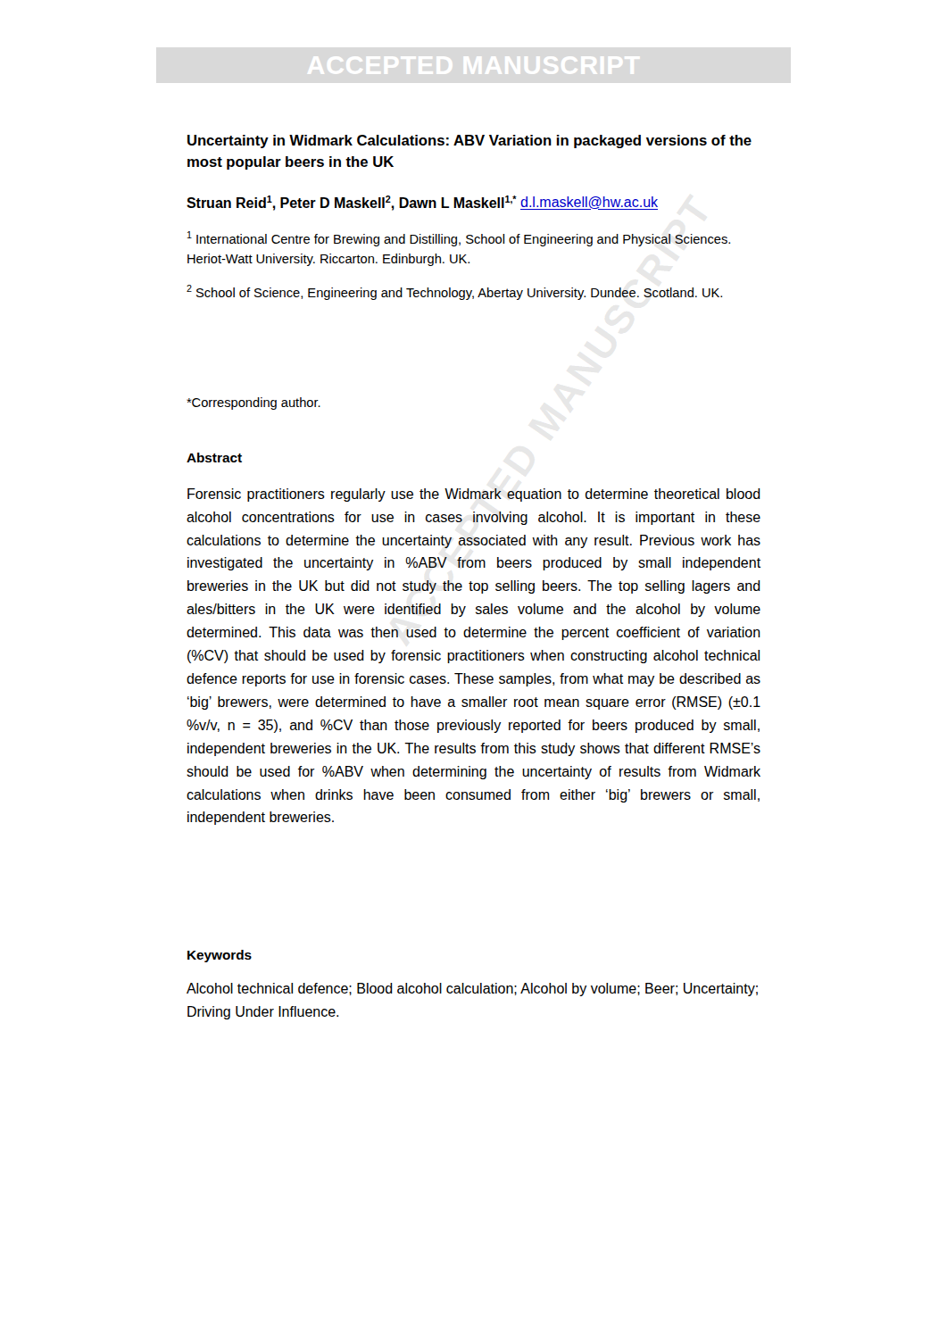ACCEPTED MANUSCRIPT
ACCEPTED MANUSCRIPT
Uncertainty in Widmark Calculations: ABV Variation in packaged versions of the most popular beers in the UK
Struan Reid1, Peter D Maskell2, Dawn L Maskell1,* d.l.maskell@hw.ac.uk
1 International Centre for Brewing and Distilling, School of Engineering and Physical Sciences. Heriot-Watt University. Riccarton. Edinburgh. UK.
2 School of Science, Engineering and Technology, Abertay University. Dundee. Scotland. UK.
*Corresponding author.
Abstract
Forensic practitioners regularly use the Widmark equation to determine theoretical blood alcohol concentrations for use in cases involving alcohol. It is important in these calculations to determine the uncertainty associated with any result. Previous work has investigated the uncertainty in %ABV from beers produced by small independent breweries in the UK but did not study the top selling beers. The top selling lagers and ales/bitters in the UK were identified by sales volume and the alcohol by volume determined. This data was then used to determine the percent coefficient of variation (%CV) that should be used by forensic practitioners when constructing alcohol technical defence reports for use in forensic cases. These samples, from what may be described as ‘big’ brewers, were determined to have a smaller root mean square error (RMSE) (±0.1 %v/v, n = 35), and %CV than those previously reported for beers produced by small, independent breweries in the UK. The results from this study shows that different RMSE’s should be used for %ABV when determining the uncertainty of results from Widmark calculations when drinks have been consumed from either ‘big’ brewers or small, independent breweries.
Keywords
Alcohol technical defence; Blood alcohol calculation; Alcohol by volume; Beer; Uncertainty; Driving Under Influence.